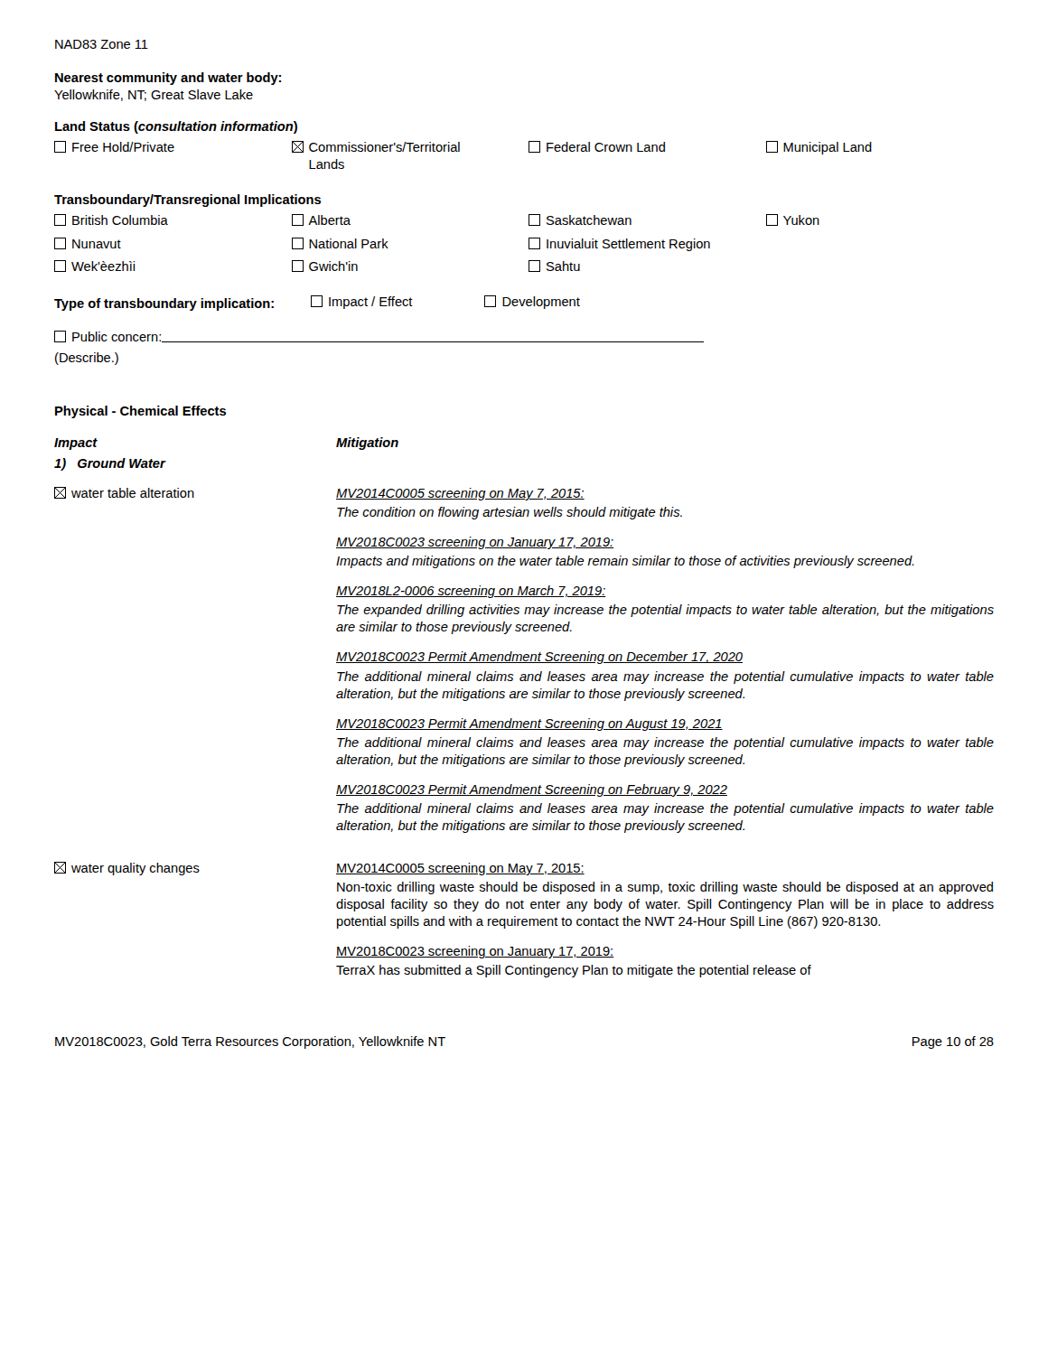NAD83 Zone 11
Nearest community and water body:
Yellowknife, NT; Great Slave Lake
Land Status (consultation information)
Free Hold/Private
Commissioner's/Territorial Lands
Federal Crown Land
Municipal Land
Transboundary/Transregional Implications
British Columbia
Alberta
Saskatchewan
Yukon
Nunavut
National Park
Inuvialuit Settlement Region
Wek'èezhìi
Gwich'in
Sahtu
Type of transboundary implication: Impact / Effect Development
Public concern:
(Describe.)
Physical - Chemical Effects
| Impact 1) Ground Water | Mitigation |
| water table alteration | MV2014C0005 screening on May 7, 2015: The condition on flowing artesian wells should mitigate this. MV2018C0023 screening on January 17, 2019: Impacts and mitigations on the water table remain similar to those of activities previously screened. MV2018L2-0006 screening on March 7, 2019: The expanded drilling activities may increase the potential impacts to water table alteration, but the mitigations are similar to those previously screened. MV2018C0023 Permit Amendment Screening on December 17, 2020 The additional mineral claims and leases area may increase the potential cumulative impacts to water table alteration, but the mitigations are similar to those previously screened. MV2018C0023 Permit Amendment Screening on August 19, 2021 The additional mineral claims and leases area may increase the potential cumulative impacts to water table alteration, but the mitigations are similar to those previously screened. MV2018C0023 Permit Amendment Screening on February 9, 2022 The additional mineral claims and leases area may increase the potential cumulative impacts to water table alteration, but the mitigations are similar to those previously screened. |
| water quality changes | MV2014C0005 screening on May 7, 2015: Non-toxic drilling waste should be disposed in a sump, toxic drilling waste should be disposed at an approved disposal facility so they do not enter any body of water. Spill Contingency Plan will be in place to address potential spills and with a requirement to contact the NWT 24-Hour Spill Line (867) 920-8130. MV2018C0023 screening on January 17, 2019: TerraX has submitted a Spill Contingency Plan to mitigate the potential release of |
MV2018C0023, Gold Terra Resources Corporation, Yellowknife NT Page 10 of 28